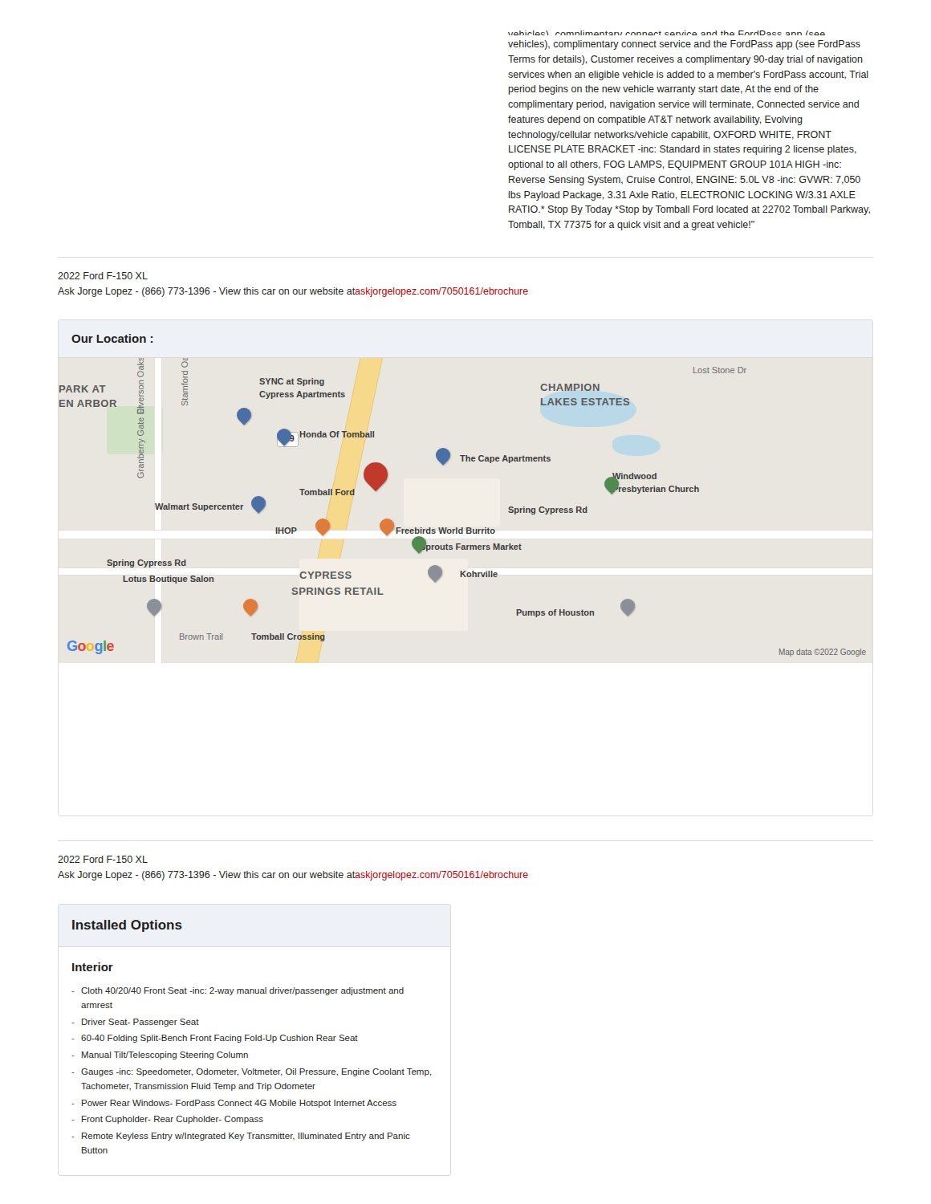vehicles), complimentary connect service and the FordPass app (see vehicles), complimentary connect service and the FordPass app (see FordPass Terms for details), Customer receives a complimentary 90-day trial of navigation services when an eligible vehicle is added to a member's FordPass account, Trial period begins on the new vehicle warranty start date, At the end of the complimentary period, navigation service will terminate, Connected service and features depend on compatible AT&T network availability, Evolving technology/cellular networks/vehicle capabilit, OXFORD WHITE, FRONT LICENSE PLATE BRACKET -inc: Standard in states requiring 2 license plates, optional to all others, FOG LAMPS, EQUIPMENT GROUP 101A HIGH -inc: Reverse Sensing System, Cruise Control, ENGINE: 5.0L V8 -inc: GVWR: 7,050 lbs Payload Package, 3.31 Axle Ratio, ELECTRONIC LOCKING W/3.31 AXLE RATIO.* Stop By Today *Stop by Tomball Ford located at 22702 Tomball Parkway, Tomball, TX 77375 for a quick visit and a great vehicle!"
2022 Ford F-150 XL Ask Jorge Lopez - (866) 773-1396 - View this car on our website ataskjorgelopez.com/7050161/ebrochure
Our Location :
PARK AT
EN ARBOR
SYNC at Spring
Cypress Apartments
CHAMPION
LAKES ESTATES
Lost Stone Dr
Stamford Oaks Dr
Elverson Oaks Dr
Granberry Gate Dr
Honda Of Tomball
249
The Cape Apartments
Windwood
Presbyterian Church
Tomball Ford
Spring Cypress Rd
Walmart Supercenter
IHOP
Freebirds World Burrito
Sprouts Farmers Market
Spring Cypress Rd
Lotus Boutique Salon
CYPRESS
SPRINGS RETAIL
Kohrville
Pumps of Houston
Brown Trail
Tomball Crossing
Google
Map data ©2022 Google
2022 Ford F-150 XL Ask Jorge Lopez - (866) 773-1396 - View this car on our website ataskjorgelopez.com/7050161/ebrochure
Installed Options
Interior
Cloth 40/20/40 Front Seat -inc: 2-way manual driver/passenger adjustment and armrest
Driver Seat Passenger Seat
60-40 Folding Split-Bench Front Facing Fold-Up Cushion Rear Seat
Manual Tilt/Telescoping Steering Column
Gauges -inc: Speedometer, Odometer, Voltmeter, Oil Pressure, Engine Coolant Temp, Tachometer, Transmission Fluid Temp and Trip Odometer
Power Rear Windows FordPass Connect 4G Mobile Hotspot Internet Access
Front Cupholder Rear Cupholder Compass
Remote Keyless Entry w/Integrated Key Transmitter, Illuminated Entry and Panic Button